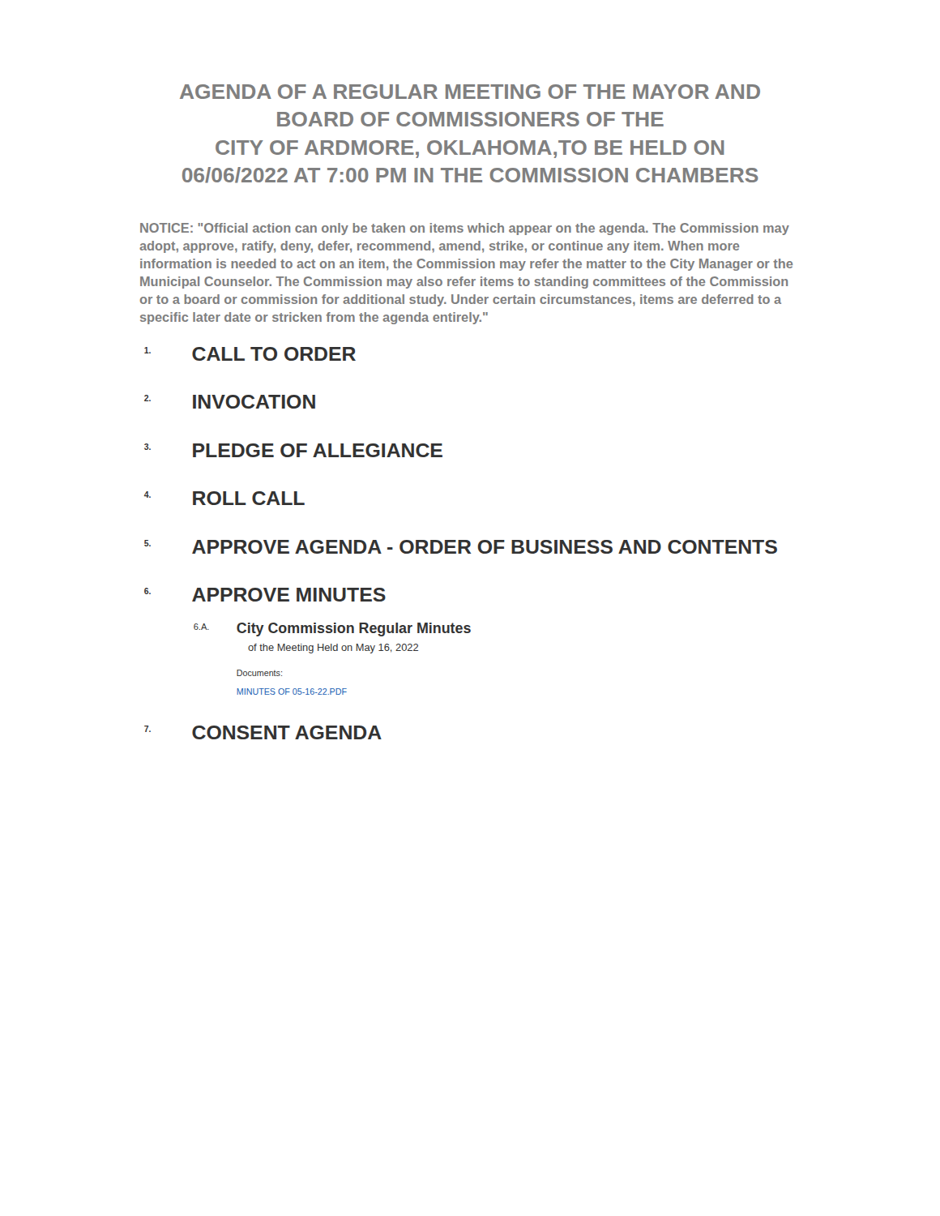AGENDA OF A REGULAR MEETING OF THE MAYOR AND BOARD OF COMMISSIONERS OF THE
CITY OF ARDMORE, OKLAHOMA,TO BE HELD ON
06/06/2022 AT 7:00 PM IN THE COMMISSION CHAMBERS
NOTICE: "Official action can only be taken on items which appear on the agenda. The Commission may adopt, approve, ratify, deny, defer, recommend, amend, strike, or continue any item. When more information is needed to act on an item, the Commission may refer the matter to the City Manager or the Municipal Counselor. The Commission may also refer items to standing committees of the Commission or to a board or commission for additional study. Under certain circumstances, items are deferred to a specific later date or stricken from the agenda entirely."
CALL TO ORDER
INVOCATION
PLEDGE OF ALLEGIANCE
ROLL CALL
APPROVE AGENDA - ORDER OF BUSINESS AND CONTENTS
APPROVE MINUTES
City Commission Regular Minutes
of the Meeting Held on May 16, 2022
Documents:
MINUTES OF 05-16-22.PDF
CONSENT AGENDA